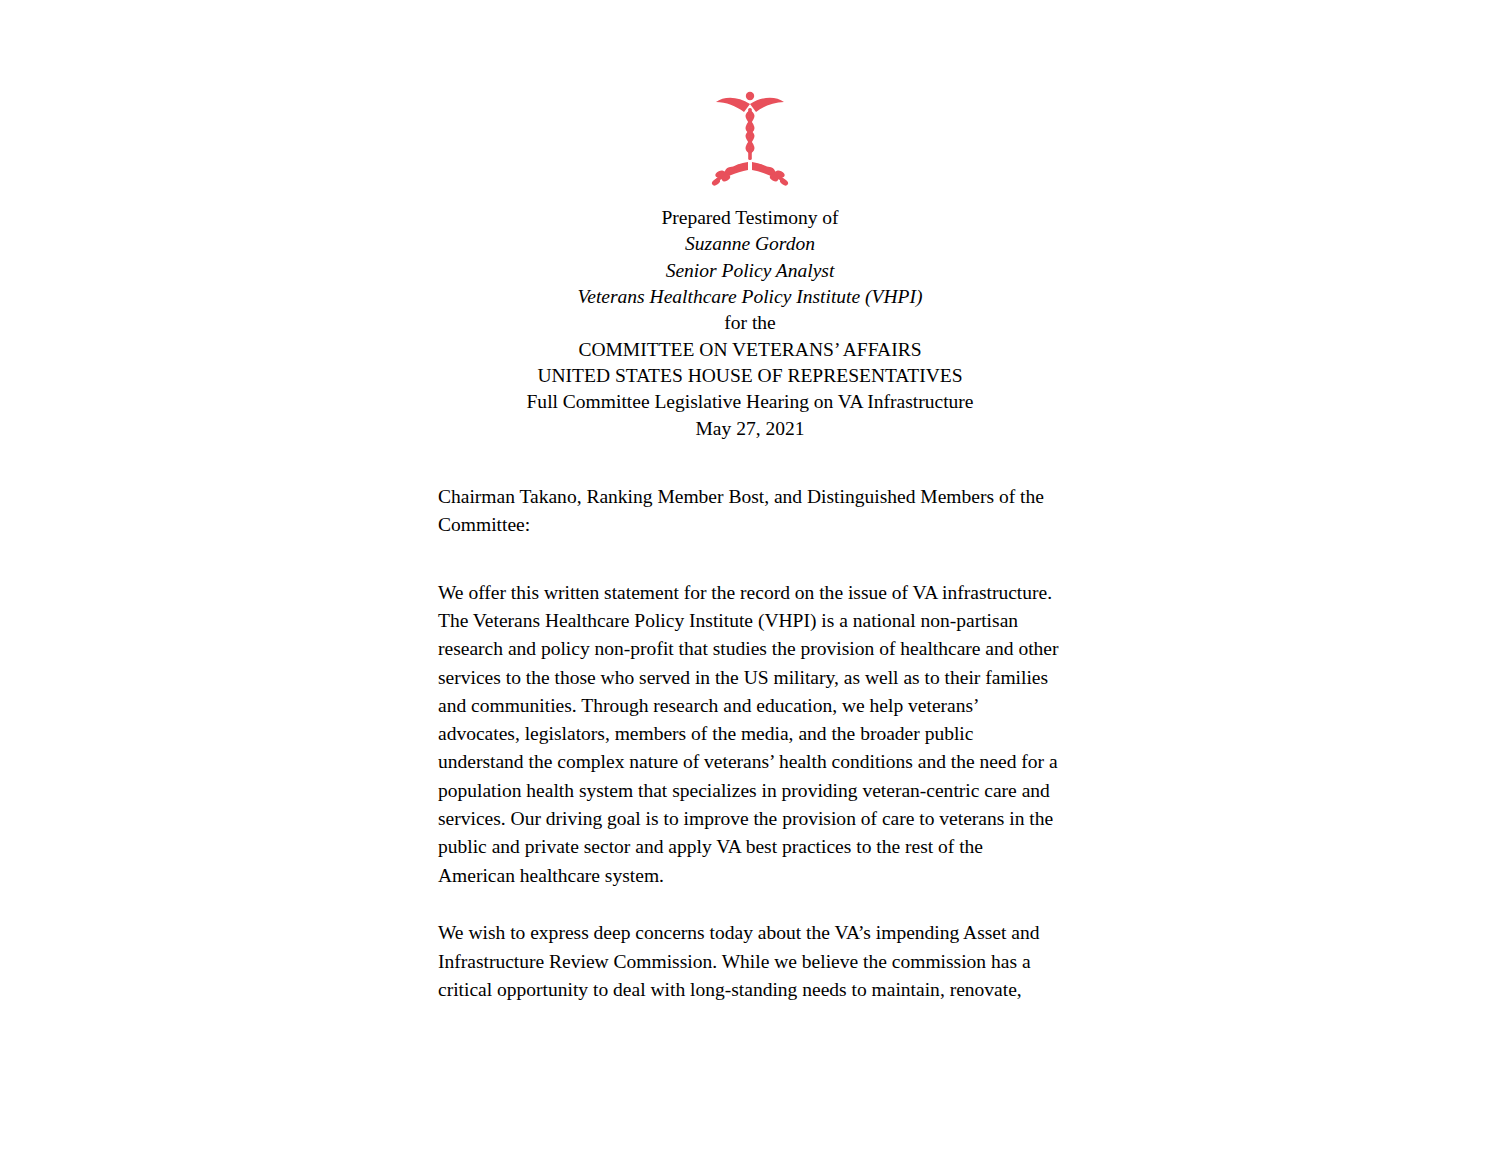Prepared Testimony of
Suzanne Gordon
Senior Policy Analyst
Veterans Healthcare Policy Institute (VHPI)
for the
COMMITTEE ON VETERANS’ AFFAIRS
UNITED STATES HOUSE OF REPRESENTATIVES
Full Committee Legislative Hearing on VA Infrastructure
May 27, 2021
Chairman Takano, Ranking Member Bost, and Distinguished Members of the Committee:
We offer this written statement for the record on the issue of VA infrastructure. The Veterans Healthcare Policy Institute (VHPI) is a national non-partisan research and policy non-profit that studies the provision of healthcare and other services to the those who served in the US military, as well as to their families and communities. Through research and education, we help veterans’ advocates, legislators, members of the media, and the broader public understand the complex nature of veterans’ health conditions and the need for a population health system that specializes in providing veteran-centric care and services. Our driving goal is to improve the provision of care to veterans in the public and private sector and apply VA best practices to the rest of the American healthcare system.
We wish to express deep concerns today about the VA’s impending Asset and Infrastructure Review Commission. While we believe the commission has a critical opportunity to deal with long-standing needs to maintain, renovate,